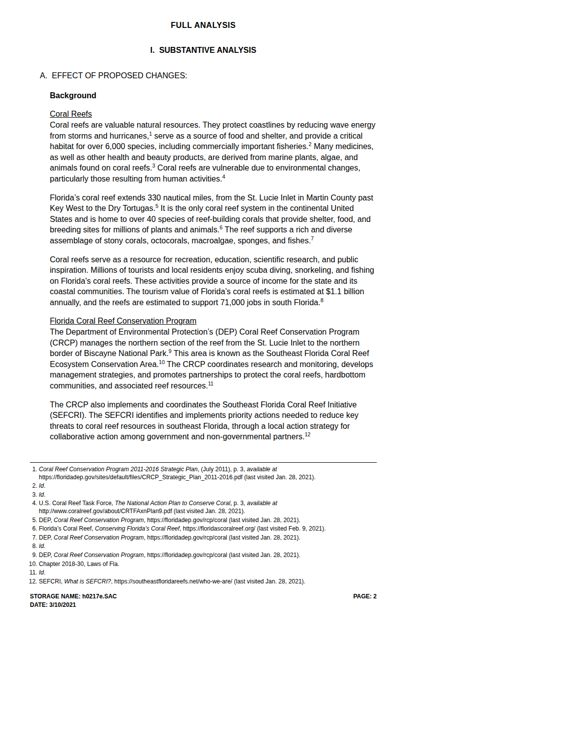FULL ANALYSIS
I. SUBSTANTIVE ANALYSIS
A. EFFECT OF PROPOSED CHANGES:
Background
Coral Reefs
Coral reefs are valuable natural resources. They protect coastlines by reducing wave energy from storms and hurricanes,1 serve as a source of food and shelter, and provide a critical habitat for over 6,000 species, including commercially important fisheries.2 Many medicines, as well as other health and beauty products, are derived from marine plants, algae, and animals found on coral reefs.3 Coral reefs are vulnerable due to environmental changes, particularly those resulting from human activities.4
Florida’s coral reef extends 330 nautical miles, from the St. Lucie Inlet in Martin County past Key West to the Dry Tortugas.5 It is the only coral reef system in the continental United States and is home to over 40 species of reef-building corals that provide shelter, food, and breeding sites for millions of plants and animals.6 The reef supports a rich and diverse assemblage of stony corals, octocorals, macroalgae, sponges, and fishes.7
Coral reefs serve as a resource for recreation, education, scientific research, and public inspiration. Millions of tourists and local residents enjoy scuba diving, snorkeling, and fishing on Florida's coral reefs. These activities provide a source of income for the state and its coastal communities. The tourism value of Florida’s coral reefs is estimated at $1.1 billion annually, and the reefs are estimated to support 71,000 jobs in south Florida.8
Florida Coral Reef Conservation Program
The Department of Environmental Protection’s (DEP) Coral Reef Conservation Program (CRCP) manages the northern section of the reef from the St. Lucie Inlet to the northern border of Biscayne National Park.9 This area is known as the Southeast Florida Coral Reef Ecosystem Conservation Area.10 The CRCP coordinates research and monitoring, develops management strategies, and promotes partnerships to protect the coral reefs, hardbottom communities, and associated reef resources.11
The CRCP also implements and coordinates the Southeast Florida Coral Reef Initiative (SEFCRI). The SEFCRI identifies and implements priority actions needed to reduce key threats to coral reef resources in southeast Florida, through a local action strategy for collaborative action among government and non-governmental partners.12
Coral Reef Conservation Program 2011-2016 Strategic Plan, (July 2011), p. 3, available at https://floridadep.gov/sites/default/files/CRCP_Strategic_Plan_2011-2016.pdf (last visited Jan. 28, 2021).
Id.
Id.
U.S. Coral Reef Task Force, The National Action Plan to Conserve Coral, p. 3, available at http://www.coralreef.gov/about/CRTFAxnPlan9.pdf (last visited Jan. 28, 2021).
DEP, Coral Reef Conservation Program, https://floridadep.gov/rcp/coral (last visited Jan. 28, 2021).
Florida’s Coral Reef, Conserving Florida’s Coral Reef, https://floridascoralreef.org/ (last visited Feb. 9, 2021).
DEP, Coral Reef Conservation Program, https://floridadep.gov/rcp/coral (last visited Jan. 28, 2021).
Id.
DEP, Coral Reef Conservation Program, https://floridadep.gov/rcp/coral (last visited Jan. 28, 2021).
Chapter 2018-30, Laws of Fla.
Id.
SEFCRI, What is SEFCRI?, https://southeastfloridareefs.net/who-we-are/ (last visited Jan. 28, 2021).
STORAGE NAME: h0217e.SAC
PAGE: 2
DATE: 3/10/2021